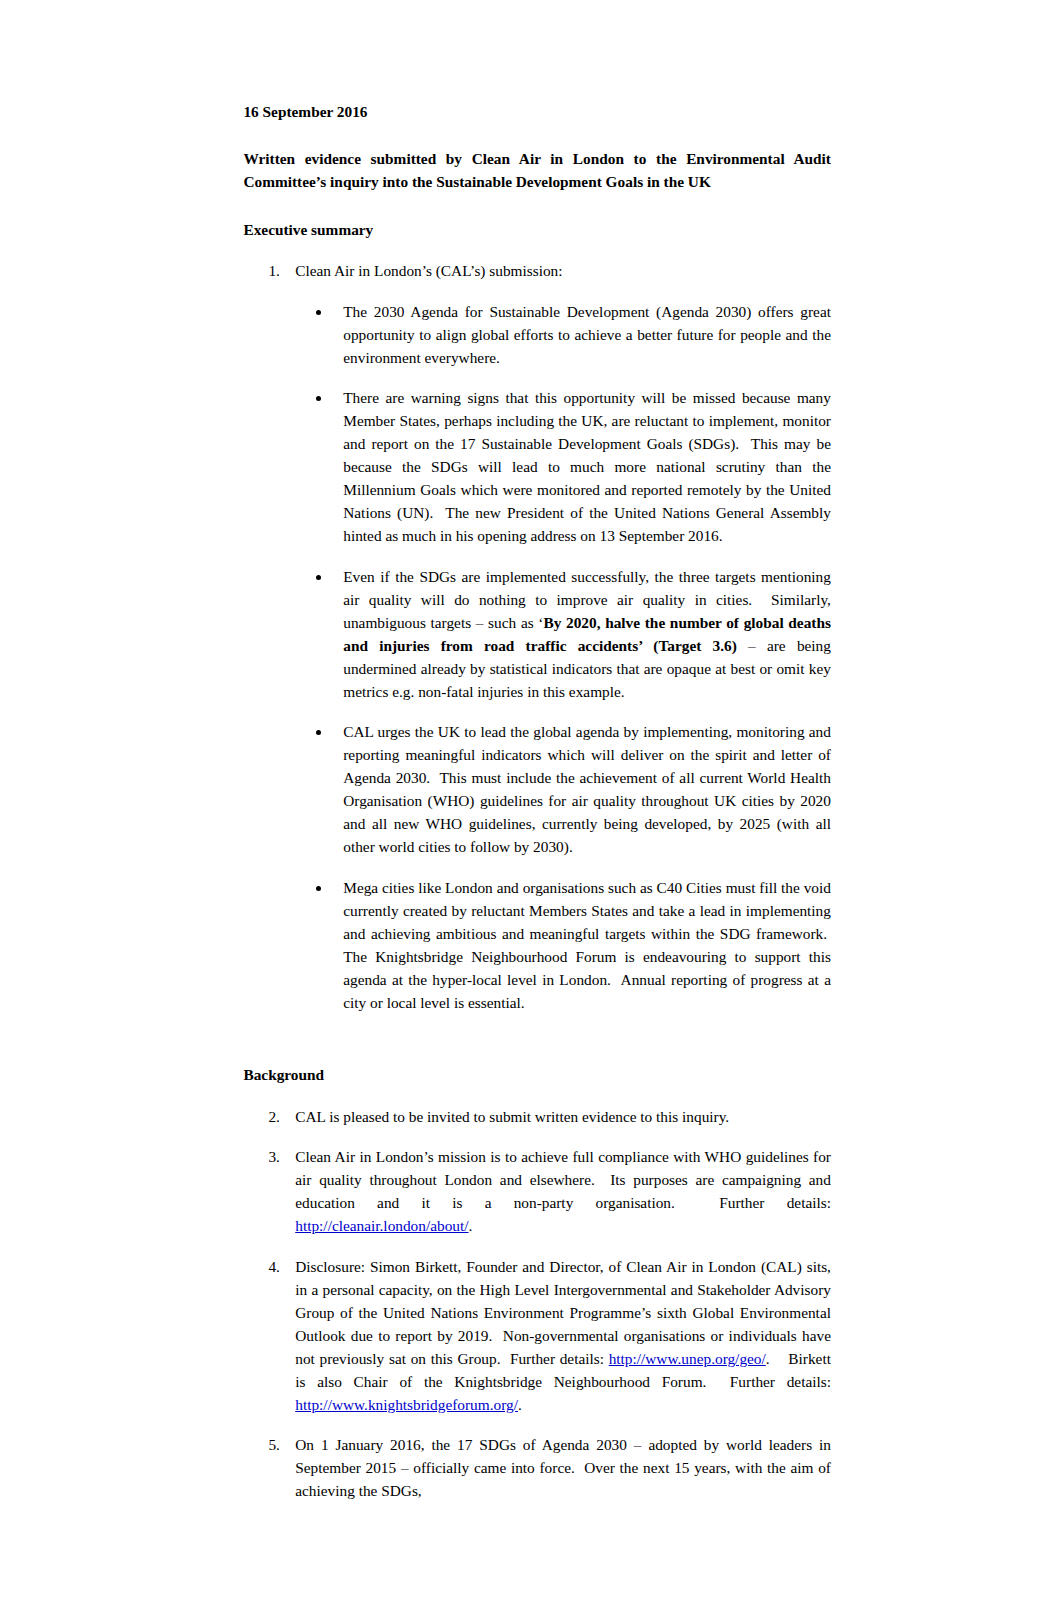16 September 2016
Written evidence submitted by Clean Air in London to the Environmental Audit Committee’s inquiry into the Sustainable Development Goals in the UK
Executive summary
Clean Air in London’s (CAL’s) submission:
The 2030 Agenda for Sustainable Development (Agenda 2030) offers great opportunity to align global efforts to achieve a better future for people and the environment everywhere.
There are warning signs that this opportunity will be missed because many Member States, perhaps including the UK, are reluctant to implement, monitor and report on the 17 Sustainable Development Goals (SDGs). This may be because the SDGs will lead to much more national scrutiny than the Millennium Goals which were monitored and reported remotely by the United Nations (UN). The new President of the United Nations General Assembly hinted as much in his opening address on 13 September 2016.
Even if the SDGs are implemented successfully, the three targets mentioning air quality will do nothing to improve air quality in cities. Similarly, unambiguous targets – such as ‘By 2020, halve the number of global deaths and injuries from road traffic accidents’ (Target 3.6) – are being undermined already by statistical indicators that are opaque at best or omit key metrics e.g. non-fatal injuries in this example.
CAL urges the UK to lead the global agenda by implementing, monitoring and reporting meaningful indicators which will deliver on the spirit and letter of Agenda 2030. This must include the achievement of all current World Health Organisation (WHO) guidelines for air quality throughout UK cities by 2020 and all new WHO guidelines, currently being developed, by 2025 (with all other world cities to follow by 2030).
Mega cities like London and organisations such as C40 Cities must fill the void currently created by reluctant Members States and take a lead in implementing and achieving ambitious and meaningful targets within the SDG framework. The Knightsbridge Neighbourhood Forum is endeavouring to support this agenda at the hyper-local level in London. Annual reporting of progress at a city or local level is essential.
Background
CAL is pleased to be invited to submit written evidence to this inquiry.
Clean Air in London’s mission is to achieve full compliance with WHO guidelines for air quality throughout London and elsewhere. Its purposes are campaigning and education and it is a non-party organisation. Further details: http://cleanair.london/about/.
Disclosure: Simon Birkett, Founder and Director, of Clean Air in London (CAL) sits, in a personal capacity, on the High Level Intergovernmental and Stakeholder Advisory Group of the United Nations Environment Programme’s sixth Global Environmental Outlook due to report by 2019. Non-governmental organisations or individuals have not previously sat on this Group. Further details: http://www.unep.org/geo/. Birkett is also Chair of the Knightsbridge Neighbourhood Forum. Further details: http://www.knightsbridgeforum.org/.
On 1 January 2016, the 17 SDGs of Agenda 2030 – adopted by world leaders in September 2015 – officially came into force. Over the next 15 years, with the aim of achieving the SDGs,